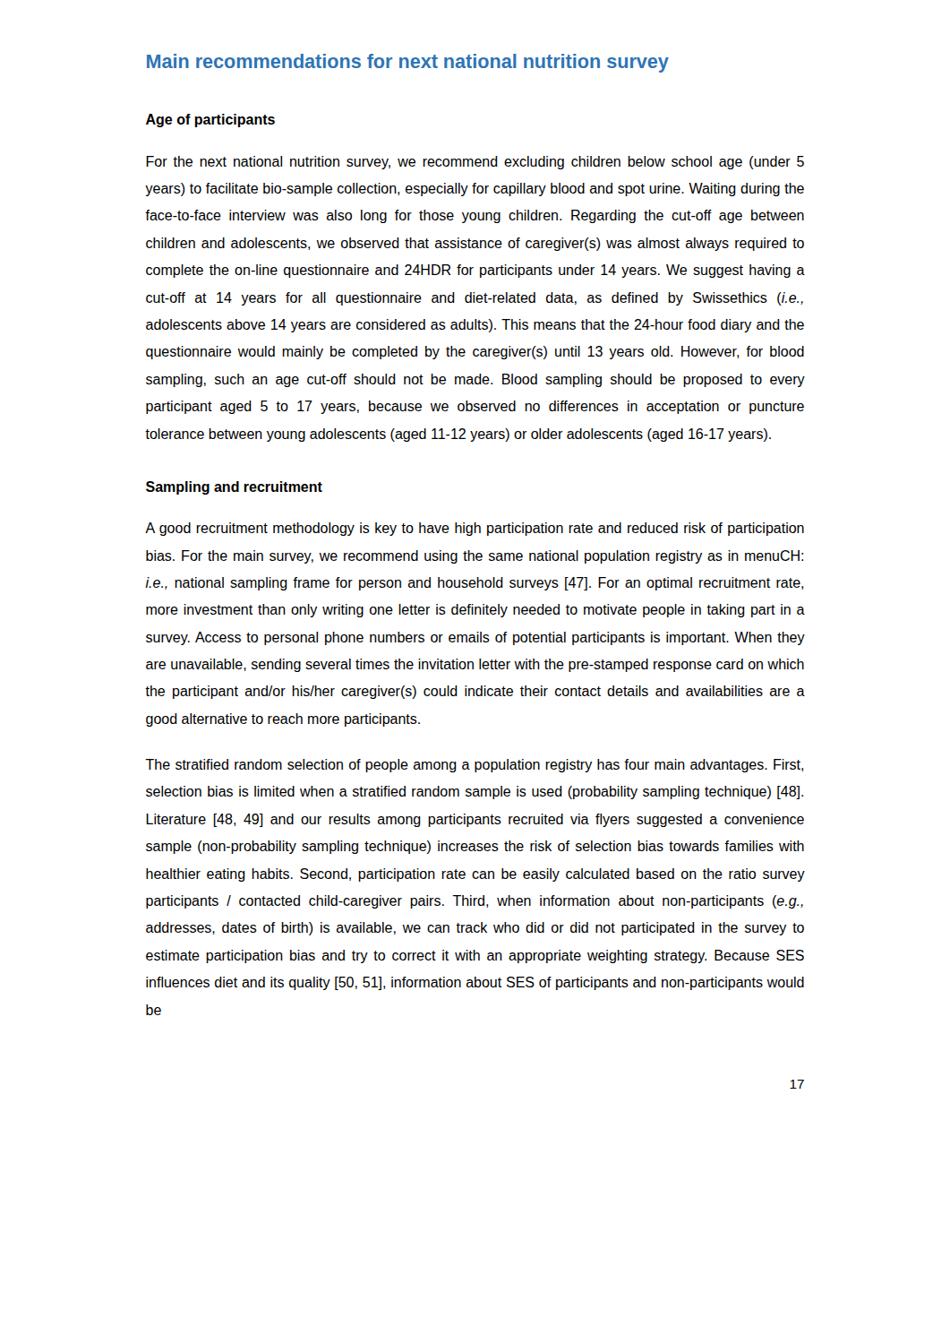Main recommendations for next national nutrition survey
Age of participants
For the next national nutrition survey, we recommend excluding children below school age (under 5 years) to facilitate bio-sample collection, especially for capillary blood and spot urine. Waiting during the face-to-face interview was also long for those young children. Regarding the cut-off age between children and adolescents, we observed that assistance of caregiver(s) was almost always required to complete the on-line questionnaire and 24HDR for participants under 14 years. We suggest having a cut-off at 14 years for all questionnaire and diet-related data, as defined by Swissethics (i.e., adolescents above 14 years are considered as adults). This means that the 24-hour food diary and the questionnaire would mainly be completed by the caregiver(s) until 13 years old. However, for blood sampling, such an age cut-off should not be made. Blood sampling should be proposed to every participant aged 5 to 17 years, because we observed no differences in acceptation or puncture tolerance between young adolescents (aged 11-12 years) or older adolescents (aged 16-17 years).
Sampling and recruitment
A good recruitment methodology is key to have high participation rate and reduced risk of participation bias. For the main survey, we recommend using the same national population registry as in menuCH: i.e., national sampling frame for person and household surveys [47]. For an optimal recruitment rate, more investment than only writing one letter is definitely needed to motivate people in taking part in a survey. Access to personal phone numbers or emails of potential participants is important. When they are unavailable, sending several times the invitation letter with the pre-stamped response card on which the participant and/or his/her caregiver(s) could indicate their contact details and availabilities are a good alternative to reach more participants.
The stratified random selection of people among a population registry has four main advantages. First, selection bias is limited when a stratified random sample is used (probability sampling technique) [48]. Literature [48, 49] and our results among participants recruited via flyers suggested a convenience sample (non-probability sampling technique) increases the risk of selection bias towards families with healthier eating habits. Second, participation rate can be easily calculated based on the ratio survey participants / contacted child-caregiver pairs. Third, when information about non-participants (e.g., addresses, dates of birth) is available, we can track who did or did not participated in the survey to estimate participation bias and try to correct it with an appropriate weighting strategy. Because SES influences diet and its quality [50, 51], information about SES of participants and non-participants would be
17